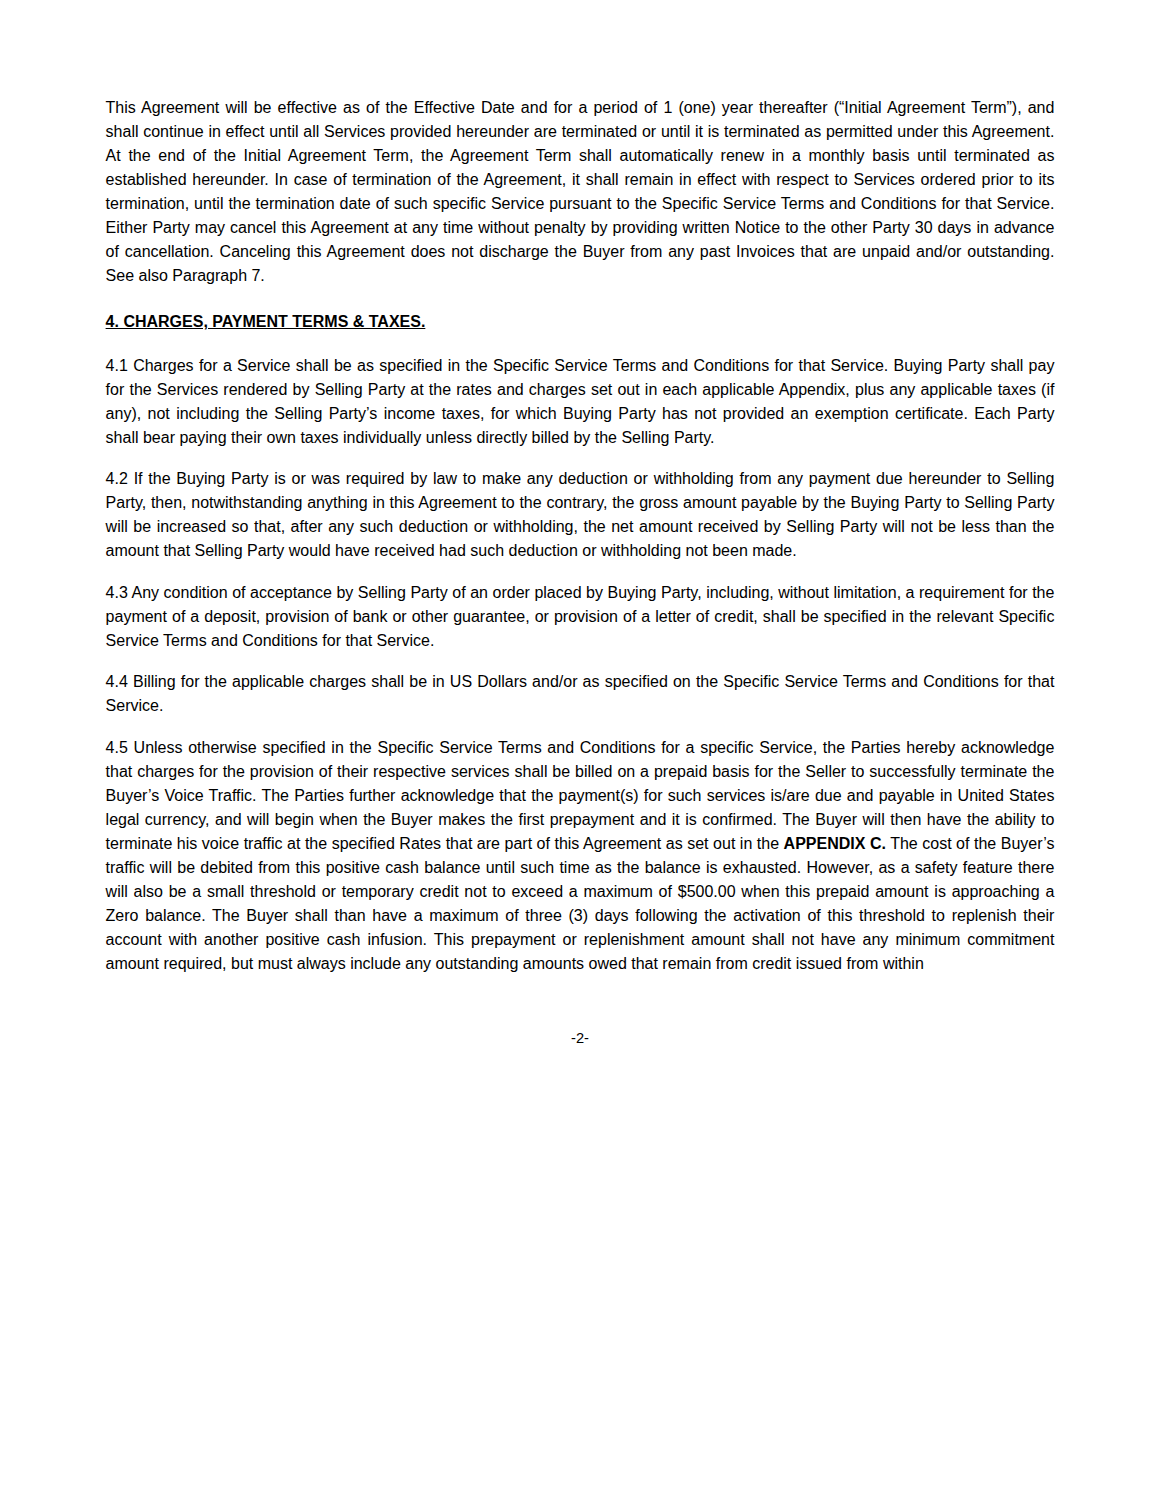This Agreement will be effective as of the Effective Date and for a period of 1 (one) year thereafter (“Initial Agreement Term”), and shall continue in effect until all Services provided hereunder are terminated or until it is terminated as permitted under this Agreement. At the end of the Initial Agreement Term, the Agreement Term shall automatically renew in a monthly basis until terminated as established hereunder. In case of termination of the Agreement, it shall remain in effect with respect to Services ordered prior to its termination, until the termination date of such specific Service pursuant to the Specific Service Terms and Conditions for that Service. Either Party may cancel this Agreement at any time without penalty by providing written Notice to the other Party 30 days in advance of cancellation. Canceling this Agreement does not discharge the Buyer from any past Invoices that are unpaid and/or outstanding. See also Paragraph 7.
4. CHARGES, PAYMENT TERMS & TAXES.
4.1 Charges for a Service shall be as specified in the Specific Service Terms and Conditions for that Service. Buying Party shall pay for the Services rendered by Selling Party at the rates and charges set out in each applicable Appendix, plus any applicable taxes (if any), not including the Selling Party’s income taxes, for which Buying Party has not provided an exemption certificate. Each Party shall bear paying their own taxes individually unless directly billed by the Selling Party.
4.2 If the Buying Party is or was required by law to make any deduction or withholding from any payment due hereunder to Selling Party, then, notwithstanding anything in this Agreement to the contrary, the gross amount payable by the Buying Party to Selling Party will be increased so that, after any such deduction or withholding, the net amount received by Selling Party will not be less than the amount that Selling Party would have received had such deduction or withholding not been made.
4.3 Any condition of acceptance by Selling Party of an order placed by Buying Party, including, without limitation, a requirement for the payment of a deposit, provision of bank or other guarantee, or provision of a letter of credit, shall be specified in the relevant Specific Service Terms and Conditions for that Service.
4.4 Billing for the applicable charges shall be in US Dollars and/or as specified on the Specific Service Terms and Conditions for that Service.
4.5 Unless otherwise specified in the Specific Service Terms and Conditions for a specific Service, the Parties hereby acknowledge that charges for the provision of their respective services shall be billed on a prepaid basis for the Seller to successfully terminate the Buyer’s Voice Traffic. The Parties further acknowledge that the payment(s) for such services is/are due and payable in United States legal currency, and will begin when the Buyer makes the first prepayment and it is confirmed. The Buyer will then have the ability to terminate his voice traffic at the specified Rates that are part of this Agreement as set out in the APPENDIX C. The cost of the Buyer’s traffic will be debited from this positive cash balance until such time as the balance is exhausted. However, as a safety feature there will also be a small threshold or temporary credit not to exceed a maximum of $500.00 when this prepaid amount is approaching a Zero balance. The Buyer shall than have a maximum of three (3) days following the activation of this threshold to replenish their account with another positive cash infusion. This prepayment or replenishment amount shall not have any minimum commitment amount required, but must always include any outstanding amounts owed that remain from credit issued from within
-2-